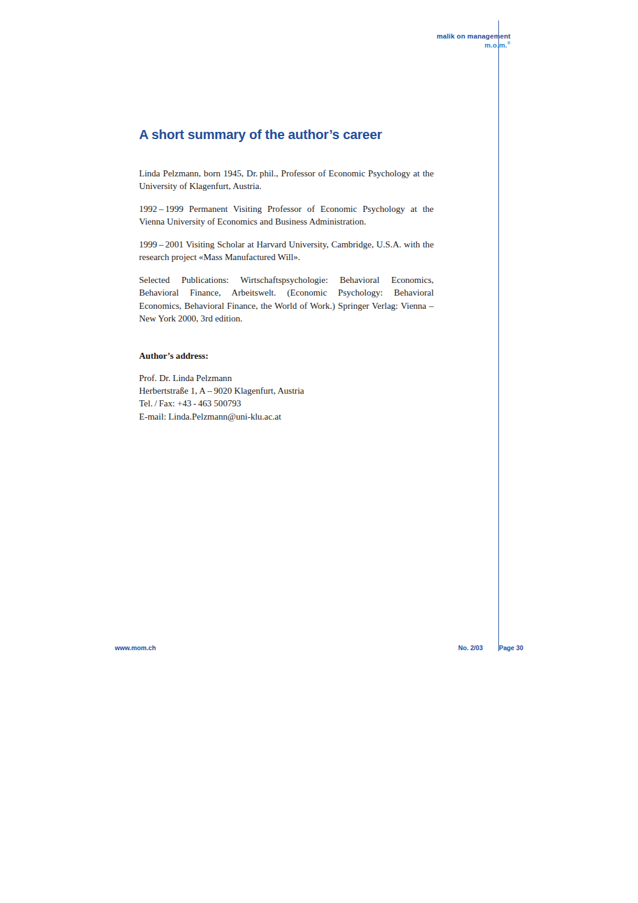malik on management
m.o.m.®
A short summary of the author’s career
Linda Pelzmann, born 1945, Dr. phil., Professor of Economic Psychology at the University of Klagenfurt, Austria.
1992 – 1999 Permanent Visiting Professor of Economic Psychology at the Vienna University of Economics and Business Administration.
1999 – 2001 Visiting Scholar at Harvard University, Cambridge, U.S.A. with the research project «Mass Manufactured Will».
Selected Publications: Wirtschaftspsychologie: Behavioral Economics, Behavioral Finance, Arbeitswelt. (Economic Psychology: Behavioral Economics, Behavioral Finance, the World of Work.) Springer Verlag: Vienna – New York 2000, 3rd edition.
Author’s address:
Prof. Dr. Linda Pelzmann
Herbertstraße 1, A – 9020 Klagenfurt, Austria
Tel. / Fax: +43 - 463 500793
E-mail: Linda.Pelzmann@uni-klu.ac.at
www.mom.ch No. 2/03Page 30